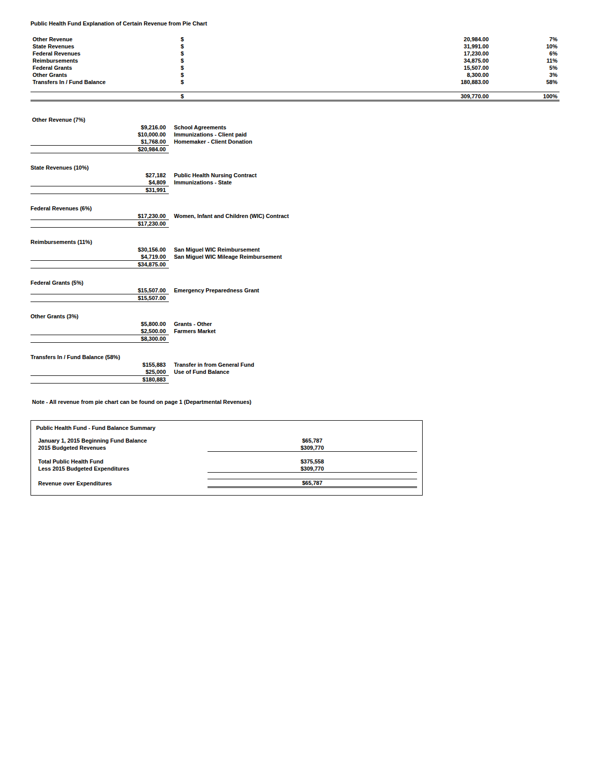Public Health Fund Explanation of Certain Revenue from Pie Chart
| Other Revenue | $ | 20,984.00 | 7% |
| State Revenues | $ | 31,991.00 | 10% |
| Federal Revenues | $ | 17,230.00 | 6% |
| Reimbursements | $ | 34,875.00 | 11% |
| Federal Grants | $ | 15,507.00 | 5% |
| Other Grants | $ | 8,300.00 | 3% |
| Transfers In / Fund Balance | $ | 180,883.00 | 58% |
| | $ | 309,770.00 | 100% |
Other Revenue (7%)
| $9,216.00 | School Agreements |
| $10,000.00 | Immunizations - Client paid |
| $1,768.00 | Homemaker - Client Donation |
| $20,984.00 | |
State Revenues (10%)
| $27,182 | Public Health Nursing Contract |
| $4,809 | Immunizations - State |
| $31,991 | |
Federal Revenues (6%)
| $17,230.00 | Women, Infant and Children (WIC) Contract |
| $17,230.00 | |
Reimbursements (11%)
| $30,156.00 | San Miguel WIC Reimbursement |
| $4,719.00 | San Miguel WIC Mileage Reimbursement |
| $34,875.00 | |
Federal Grants (5%)
| $15,507.00 | Emergency Preparedness Grant |
| $15,507.00 | |
Other Grants (3%)
| $5,800.00 | Grants - Other |
| $2,500.00 | Farmers Market |
| $8,300.00 | |
Transfers In / Fund Balance (58%)
| $155,883 | Transfer in from General Fund |
| $25,000 | Use of Fund Balance |
| $180,883 | |
Note - All revenue from pie chart can be found on page 1 (Departmental Revenues)
Public Health Fund - Fund Balance Summary
| January 1, 2015 Beginning Fund Balance | $65,787 |
| 2015 Budgeted Revenues | $309,770 |
| Total Public Health Fund | $375,558 |
| Less 2015 Budgeted Expenditures | $309,770 |
| Revenue over Expenditures | $65,787 |